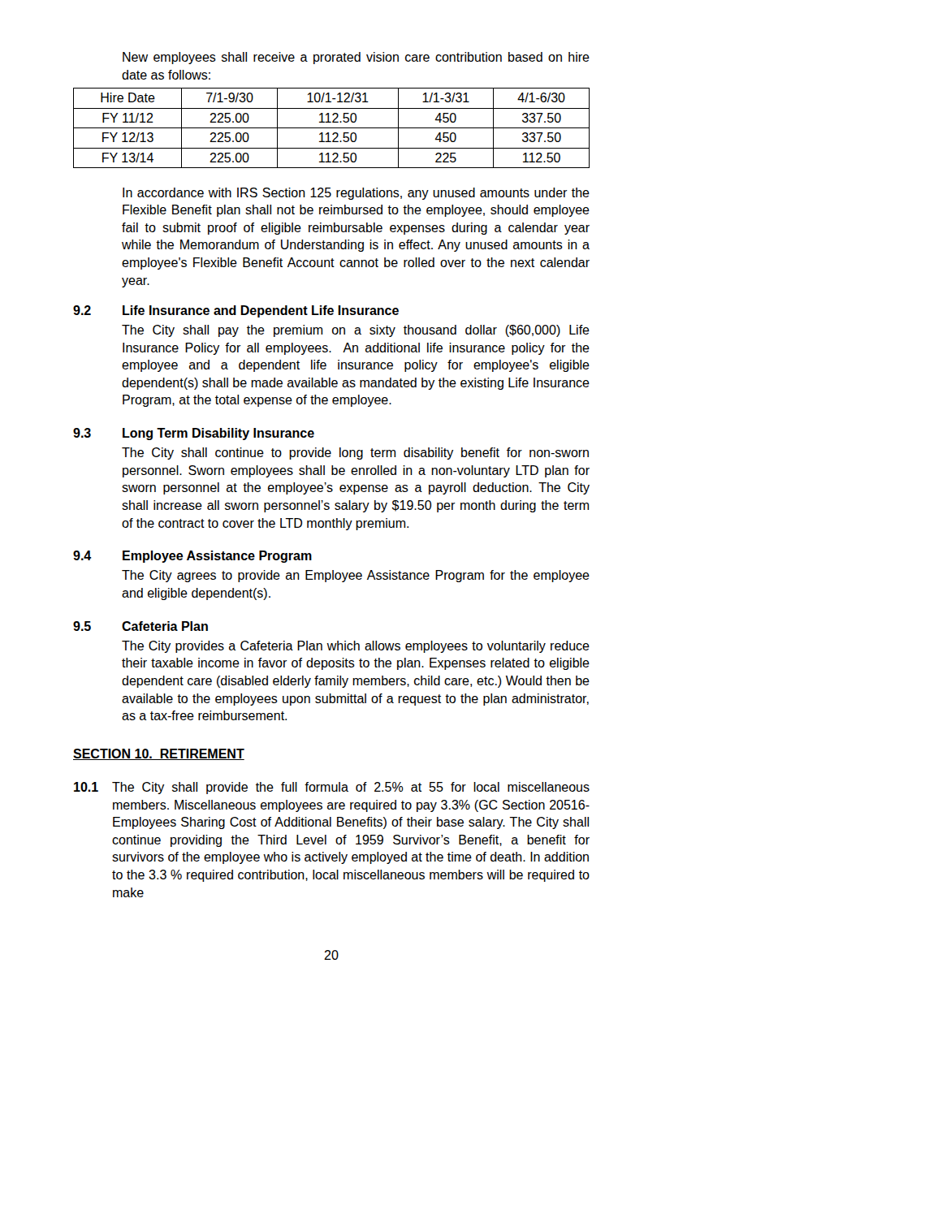New employees shall receive a prorated vision care contribution based on hire date as follows:
| Hire Date | 7/1-9/30 | 10/1-12/31 | 1/1-3/31 | 4/1-6/30 |
| --- | --- | --- | --- | --- |
| FY 11/12 | 225.00 | 112.50 | 450 | 337.50 |
| FY 12/13 | 225.00 | 112.50 | 450 | 337.50 |
| FY 13/14 | 225.00 | 112.50 | 225 | 112.50 |
In accordance with IRS Section 125 regulations, any unused amounts under the Flexible Benefit plan shall not be reimbursed to the employee, should employee fail to submit proof of eligible reimbursable expenses during a calendar year while the Memorandum of Understanding is in effect. Any unused amounts in a employee's Flexible Benefit Account cannot be rolled over to the next calendar year.
9.2
Life Insurance and Dependent Life Insurance
The City shall pay the premium on a sixty thousand dollar ($60,000) Life Insurance Policy for all employees. An additional life insurance policy for the employee and a dependent life insurance policy for employee's eligible dependent(s) shall be made available as mandated by the existing Life Insurance Program, at the total expense of the employee.
9.3
Long Term Disability Insurance
The City shall continue to provide long term disability benefit for non-sworn personnel. Sworn employees shall be enrolled in a non-voluntary LTD plan for sworn personnel at the employee’s expense as a payroll deduction. The City shall increase all sworn personnel’s salary by $19.50 per month during the term of the contract to cover the LTD monthly premium.
9.4
Employee Assistance Program
The City agrees to provide an Employee Assistance Program for the employee and eligible dependent(s).
9.5
Cafeteria Plan
The City provides a Cafeteria Plan which allows employees to voluntarily reduce their taxable income in favor of deposits to the plan. Expenses related to eligible dependent care (disabled elderly family members, child care, etc.) Would then be available to the employees upon submittal of a request to the plan administrator, as a tax-free reimbursement.
SECTION 10. RETIREMENT
10.1
The City shall provide the full formula of 2.5% at 55 for local miscellaneous members. Miscellaneous employees are required to pay 3.3% (GC Section 20516- Employees Sharing Cost of Additional Benefits) of their base salary. The City shall continue providing the Third Level of 1959 Survivor’s Benefit, a benefit for survivors of the employee who is actively employed at the time of death. In addition to the 3.3 % required contribution, local miscellaneous members will be required to make
20